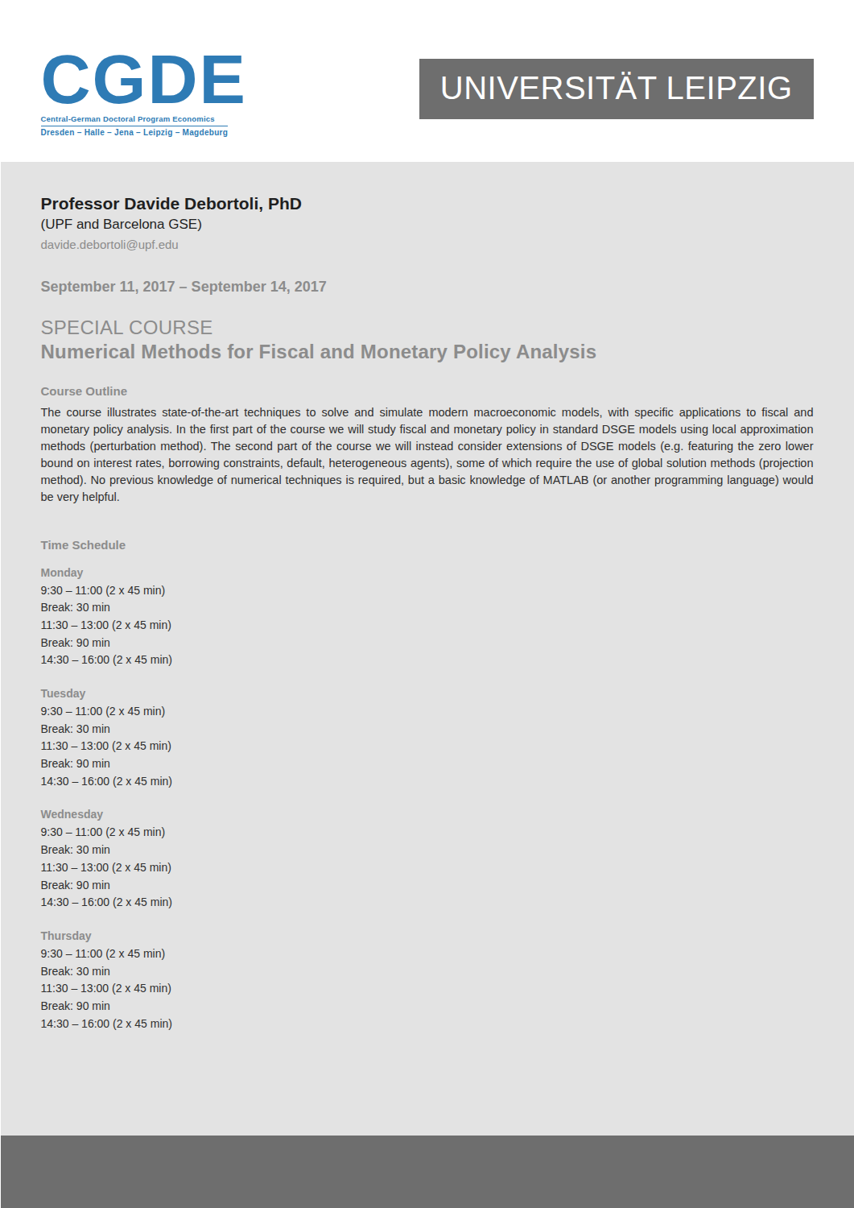CGDE
Central-German Doctoral Program Economics
Dresden – Halle – Jena – Leipzig – Magdeburg
UNIVERSITÄT LEIPZIG
Professor Davide Debortoli, PhD
(UPF and Barcelona GSE)
davide.debortoli@upf.edu
September 11, 2017 – September 14, 2017
SPECIAL COURSE
Numerical Methods for Fiscal and Monetary Policy Analysis
Course Outline
The course illustrates state-of-the-art techniques to solve and simulate modern macroeconomic models, with specific applications to fiscal and monetary policy analysis. In the first part of the course we will study fiscal and monetary policy in standard DSGE models using local approximation methods (perturbation method). The second part of the course we will instead consider extensions of DSGE models (e.g. featuring the zero lower bound on interest rates, borrowing constraints, default, heterogeneous agents), some of which require the use of global solution methods (projection method). No previous knowledge of numerical techniques is required, but a basic knowledge of MATLAB (or another programming language) would be very helpful.
Time Schedule
Monday
9:30 – 11:00 (2 x 45 min)
Break: 30 min
11:30 – 13:00 (2 x 45 min)
Break: 90 min
14:30 – 16:00 (2 x 45 min)
Tuesday
9:30 – 11:00 (2 x 45 min)
Break: 30 min
11:30 – 13:00 (2 x 45 min)
Break: 90 min
14:30 – 16:00 (2 x 45 min)
Wednesday
9:30 – 11:00 (2 x 45 min)
Break: 30 min
11:30 – 13:00 (2 x 45 min)
Break: 90 min
14:30 – 16:00 (2 x 45 min)
Thursday
9:30 – 11:00 (2 x 45 min)
Break: 30 min
11:30 – 13:00 (2 x 45 min)
Break: 90 min
14:30 – 16:00 (2 x 45 min)